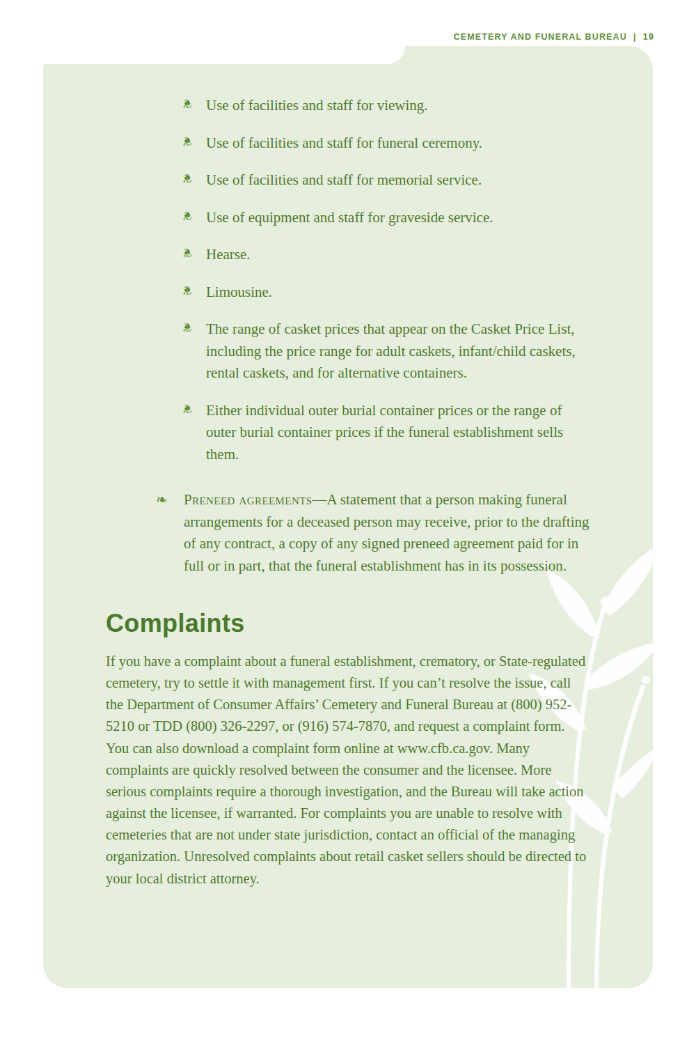Cemetery and Funeral Bureau | 19
Use of facilities and staff for viewing.
Use of facilities and staff for funeral ceremony.
Use of facilities and staff for memorial service.
Use of equipment and staff for graveside service.
Hearse.
Limousine.
The range of casket prices that appear on the Casket Price List, including the price range for adult caskets, infant/child caskets, rental caskets, and for alternative containers.
Either individual outer burial container prices or the range of outer burial container prices if the funeral establishment sells them.
Preneed agreements—A statement that a person making funeral arrangements for a deceased person may receive, prior to the drafting of any contract, a copy of any signed preneed agreement paid for in full or in part, that the funeral establishment has in its possession.
Complaints
If you have a complaint about a funeral establishment, crematory, or State-regulated cemetery, try to settle it with management first. If you can’t resolve the issue, call the Department of Consumer Affairs’ Cemetery and Funeral Bureau at (800) 952-5210 or TDD (800) 326-2297, or (916) 574-7870, and request a complaint form. You can also download a complaint form online at www.cfb.ca.gov. Many complaints are quickly resolved between the consumer and the licensee. More serious complaints require a thorough investigation, and the Bureau will take action against the licensee, if warranted. For complaints you are unable to resolve with cemeteries that are not under state jurisdiction, contact an official of the managing organization. Unresolved complaints about retail casket sellers should be directed to your local district attorney.